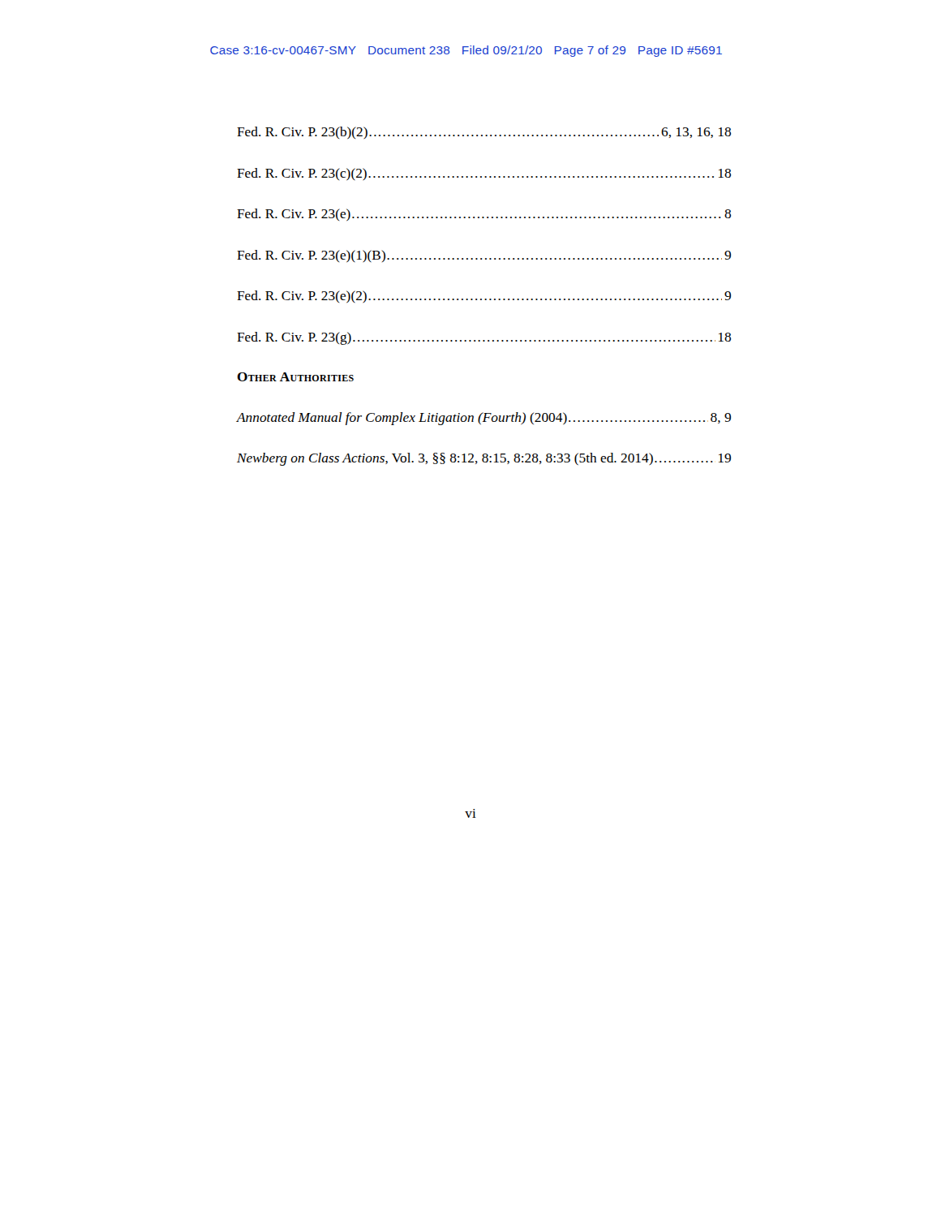Case 3:16-cv-00467-SMY Document 238 Filed 09/21/20 Page 7 of 29 Page ID #5691
Fed. R. Civ. P. 23(b)(2) .................................................................................................. 6, 13, 16, 18
Fed. R. Civ. P. 23(c)(2) ..................................................................................................................... 18
Fed. R. Civ. P. 23(e) .......................................................................................................................... 8
Fed. R. Civ. P. 23(e)(1)(B) .......................................................................................................... 9
Fed. R. Civ. P. 23(e)(2) ....................................................................................................................... 9
Fed. R. Civ. P. 23(g) ........................................................................................................................ 18
Other Authorities
Annotated Manual for Complex Litigation (Fourth) (2004) ....................................................... 8, 9
Newberg on Class Actions, Vol. 3, §§ 8:12, 8:15, 8:28, 8:33 (5th ed. 2014) ................................ 19
vi